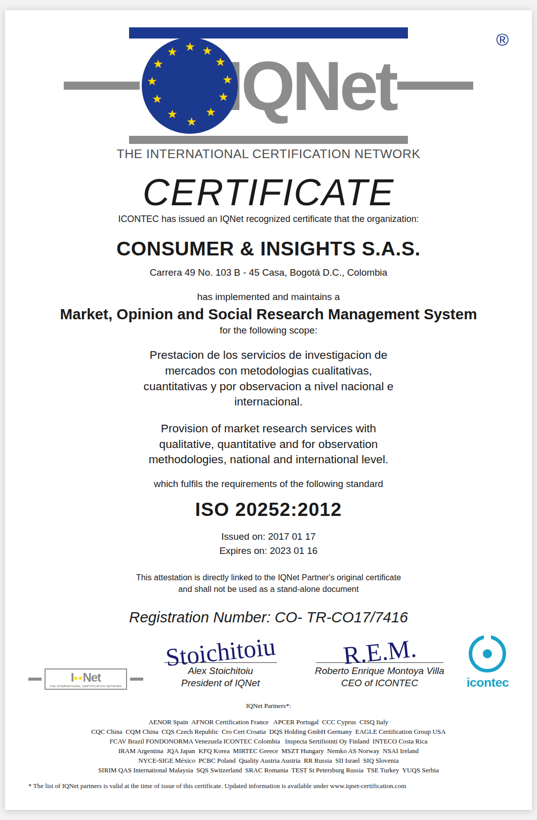®
★ ★ ★ ★ ★ ★ ★ ★ ★ ★ ★ ★
IQNet
THE INTERNATIONAL CERTIFICATION NETWORK
CERTIFICATE
ICONTEC has issued an IQNet recognized certificate that the organization:
CONSUMER & INSIGHTS S.A.S.
Carrera 49 No. 103 B - 45 Casa, Bogotá D.C., Colombia
has implemented and maintains a
Market, Opinion and Social Research Management System
for the following scope:
Prestacion de los servicios de investigacion de
mercados con metodologias cualitativas,
cuantitativas y por observacion a nivel nacional e
internacional.
Provision of market research services with
qualitative, quantitative and for observation
methodologies, national and international level.
which fulfils the requirements of the following standard
ISO 20252:2012
Issued on: 2017 01 17
Expires on: 2023 01 16
This attestation is directly linked to the IQNet Partner's original certificate
and shall not be used as a stand-alone document
Registration Number: CO- TR-CO17/7416
I★★Net
THE INTERNATIONAL CERTIFICATION NETWORK
Stoichitoiu
Alex Stoichitoiu
President of IQNet
R.E.M.
Roberto Enrique Montoya Villa
CEO of ICONTEC
icontec
IQNet Partners*:
AENOR Spain AFNOR Certification France APCER Portugal CCC Cyprus CISQ Italy
CQC China CQM China CQS Czech Republic Cro Cert Croatia DQS Holding GmbH Germany EAGLE Certification Group USA
FCAV Brazil FONDONORMA Venezuela ICONTEC Colombia Inspecta Sertifiointi Oy Finland INTECO Costa Rica
IRAM Argentina JQA Japan KFQ Korea MIRTEC Greece MSZT Hungary Nemko AS Norway NSAI Ireland
NYCE-SIGE México PCBC Poland Quality Austria Austria RR Russia SII Israel SIQ Slovenia
SIRIM QAS International Malaysia SQS Switzerland SRAC Romania TEST St Petersburg Russia TSE Turkey YUQS Serbia
* The list of IQNet partners is valid at the time of issue of this certificate. Updated information is available under www.iqnet-certification.com